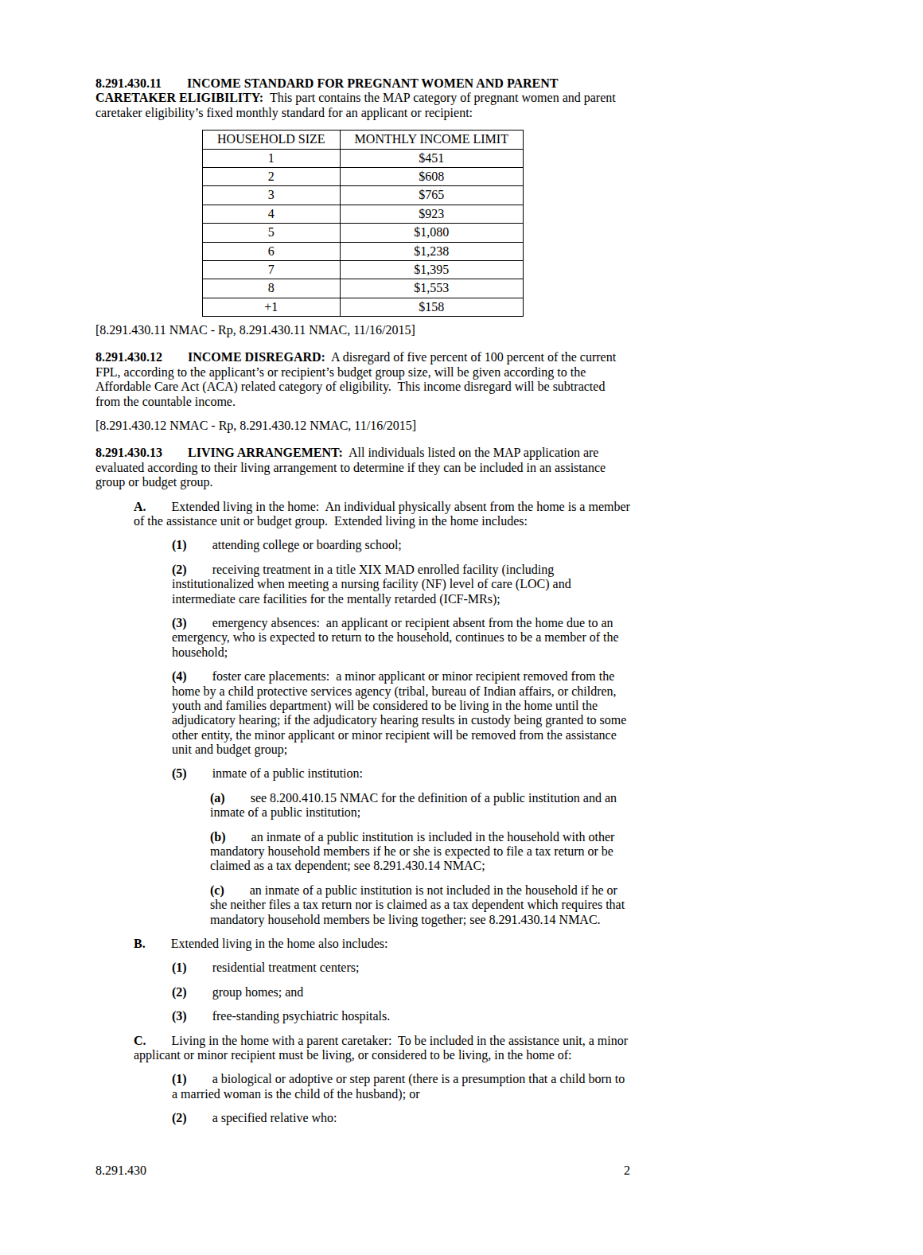8.291.430.11 INCOME STANDARD FOR PREGNANT WOMEN AND PARENT CARETAKER ELIGIBILITY: This part contains the MAP category of pregnant women and parent caretaker eligibility’s fixed monthly standard for an applicant or recipient:
| HOUSEHOLD SIZE | MONTHLY INCOME LIMIT |
| --- | --- |
| 1 | $451 |
| 2 | $608 |
| 3 | $765 |
| 4 | $923 |
| 5 | $1,080 |
| 6 | $1,238 |
| 7 | $1,395 |
| 8 | $1,553 |
| +1 | $158 |
[8.291.430.11 NMAC - Rp, 8.291.430.11 NMAC, 11/16/2015]
8.291.430.12 INCOME DISREGARD: A disregard of five percent of 100 percent of the current FPL, according to the applicant’s or recipient’s budget group size, will be given according to the Affordable Care Act (ACA) related category of eligibility. This income disregard will be subtracted from the countable income.
[8.291.430.12 NMAC - Rp, 8.291.430.12 NMAC, 11/16/2015]
8.291.430.13 LIVING ARRANGEMENT: All individuals listed on the MAP application are evaluated according to their living arrangement to determine if they can be included in an assistance group or budget group.
A. Extended living in the home: An individual physically absent from the home is a member of the assistance unit or budget group. Extended living in the home includes:
(1) attending college or boarding school;
(2) receiving treatment in a title XIX MAD enrolled facility (including institutionalized when meeting a nursing facility (NF) level of care (LOC) and intermediate care facilities for the mentally retarded (ICF-MRs);
(3) emergency absences: an applicant or recipient absent from the home due to an emergency, who is expected to return to the household, continues to be a member of the household;
(4) foster care placements: a minor applicant or minor recipient removed from the home by a child protective services agency (tribal, bureau of Indian affairs, or children, youth and families department) will be considered to be living in the home until the adjudicatory hearing; if the adjudicatory hearing results in custody being granted to some other entity, the minor applicant or minor recipient will be removed from the assistance unit and budget group;
(5) inmate of a public institution:
(a) see 8.200.410.15 NMAC for the definition of a public institution and an inmate of a public institution;
(b) an inmate of a public institution is included in the household with other mandatory household members if he or she is expected to file a tax return or be claimed as a tax dependent; see 8.291.430.14 NMAC;
(c) an inmate of a public institution is not included in the household if he or she neither files a tax return nor is claimed as a tax dependent which requires that mandatory household members be living together; see 8.291.430.14 NMAC.
B. Extended living in the home also includes:
(1) residential treatment centers;
(2) group homes; and
(3) free-standing psychiatric hospitals.
C. Living in the home with a parent caretaker: To be included in the assistance unit, a minor applicant or minor recipient must be living, or considered to be living, in the home of:
(1) a biological or adoptive or step parent (there is a presumption that a child born to a married woman is the child of the husband); or
(2) a specified relative who:
8.291.430 2